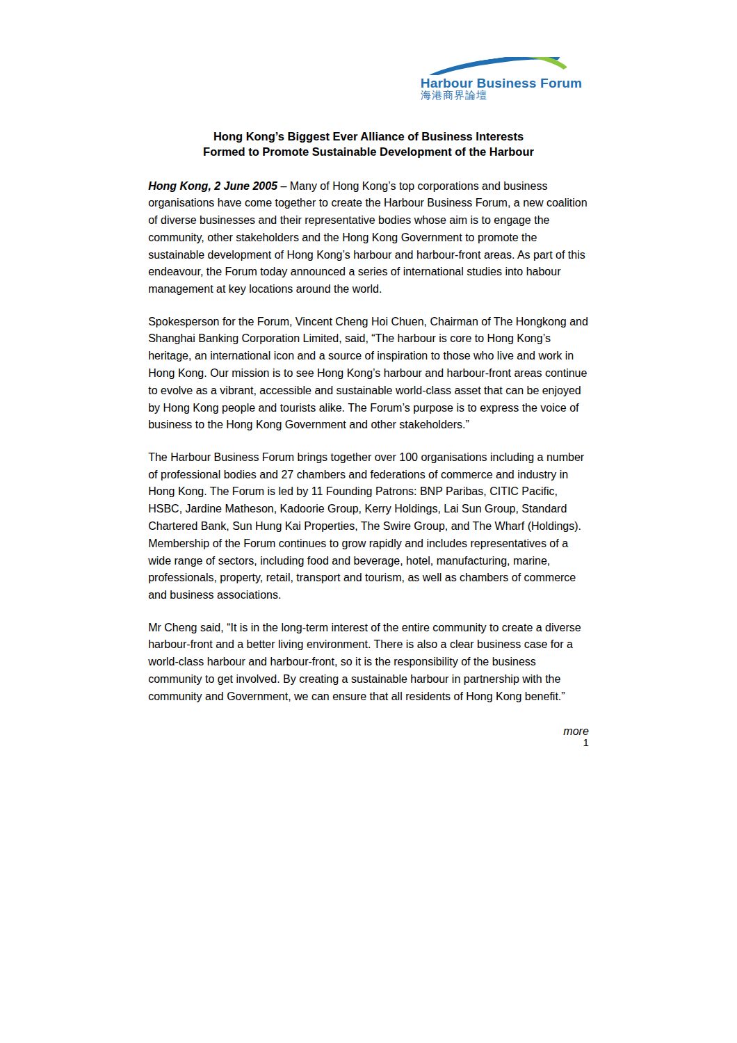Harbour Business Forum 海港商界論壇
Hong Kong’s Biggest Ever Alliance of Business Interests
Formed to Promote Sustainable Development of the Harbour
Hong Kong, 2 June 2005 – Many of Hong Kong’s top corporations and business organisations have come together to create the Harbour Business Forum, a new coalition of diverse businesses and their representative bodies whose aim is to engage the community, other stakeholders and the Hong Kong Government to promote the sustainable development of Hong Kong’s harbour and harbour-front areas. As part of this endeavour, the Forum today announced a series of international studies into habour management at key locations around the world.
Spokesperson for the Forum, Vincent Cheng Hoi Chuen, Chairman of The Hongkong and Shanghai Banking Corporation Limited, said, “The harbour is core to Hong Kong’s heritage, an international icon and a source of inspiration to those who live and work in Hong Kong. Our mission is to see Hong Kong’s harbour and harbour-front areas continue to evolve as a vibrant, accessible and sustainable world-class asset that can be enjoyed by Hong Kong people and tourists alike. The Forum’s purpose is to express the voice of business to the Hong Kong Government and other stakeholders.”
The Harbour Business Forum brings together over 100 organisations including a number of professional bodies and 27 chambers and federations of commerce and industry in Hong Kong. The Forum is led by 11 Founding Patrons: BNP Paribas, CITIC Pacific, HSBC, Jardine Matheson, Kadoorie Group, Kerry Holdings, Lai Sun Group, Standard Chartered Bank, Sun Hung Kai Properties, The Swire Group, and The Wharf (Holdings). Membership of the Forum continues to grow rapidly and includes representatives of a wide range of sectors, including food and beverage, hotel, manufacturing, marine, professionals, property, retail, transport and tourism, as well as chambers of commerce and business associations.
Mr Cheng said, “It is in the long-term interest of the entire community to create a diverse harbour-front and a better living environment. There is also a clear business case for a world-class harbour and harbour-front, so it is the responsibility of the business community to get involved. By creating a sustainable harbour in partnership with the community and Government, we can ensure that all residents of Hong Kong benefit.”
more
1